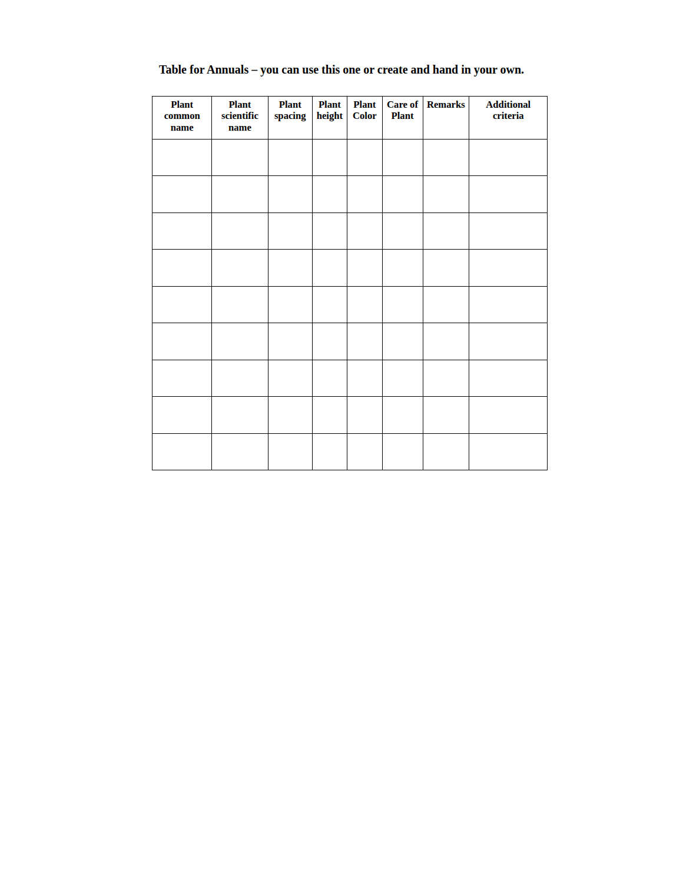Table for Annuals – you can use this one or create and hand in your own.
| Plant common name | Plant scientific name | Plant spacing | Plant height | Plant Color | Care of Plant | Remarks | Additional criteria |
| --- | --- | --- | --- | --- | --- | --- | --- |